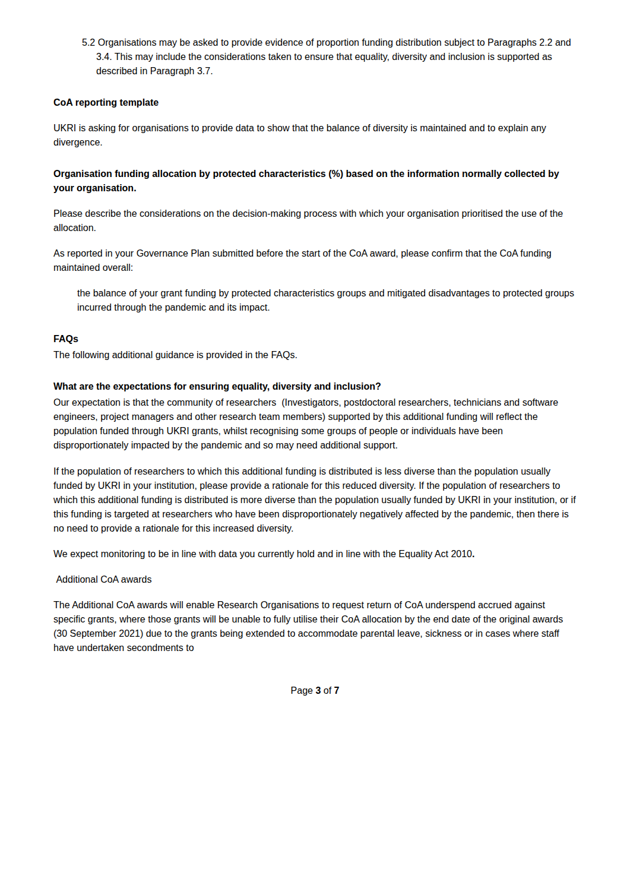5.2 Organisations may be asked to provide evidence of proportion funding distribution subject to Paragraphs 2.2 and 3.4. This may include the considerations taken to ensure that equality, diversity and inclusion is supported as described in Paragraph 3.7.
CoA reporting template
UKRI is asking for organisations to provide data to show that the balance of diversity is maintained and to explain any divergence.
Organisation funding allocation by protected characteristics (%) based on the information normally collected by your organisation.
Please describe the considerations on the decision-making process with which your organisation prioritised the use of the allocation.
As reported in your Governance Plan submitted before the start of the CoA award, please confirm that the CoA funding maintained overall:
the balance of your grant funding by protected characteristics groups and mitigated disadvantages to protected groups incurred through the pandemic and its impact.
FAQs
The following additional guidance is provided in the FAQs.
What are the expectations for ensuring equality, diversity and inclusion?
Our expectation is that the community of researchers (Investigators, postdoctoral researchers, technicians and software engineers, project managers and other research team members) supported by this additional funding will reflect the population funded through UKRI grants, whilst recognising some groups of people or individuals have been disproportionately impacted by the pandemic and so may need additional support.
If the population of researchers to which this additional funding is distributed is less diverse than the population usually funded by UKRI in your institution, please provide a rationale for this reduced diversity. If the population of researchers to which this additional funding is distributed is more diverse than the population usually funded by UKRI in your institution, or if this funding is targeted at researchers who have been disproportionately negatively affected by the pandemic, then there is no need to provide a rationale for this increased diversity.
We expect monitoring to be in line with data you currently hold and in line with the Equality Act 2010.
Additional CoA awards
The Additional CoA awards will enable Research Organisations to request return of CoA underspend accrued against specific grants, where those grants will be unable to fully utilise their CoA allocation by the end date of the original awards (30 September 2021) due to the grants being extended to accommodate parental leave, sickness or in cases where staff have undertaken secondments to
Page 3 of 7